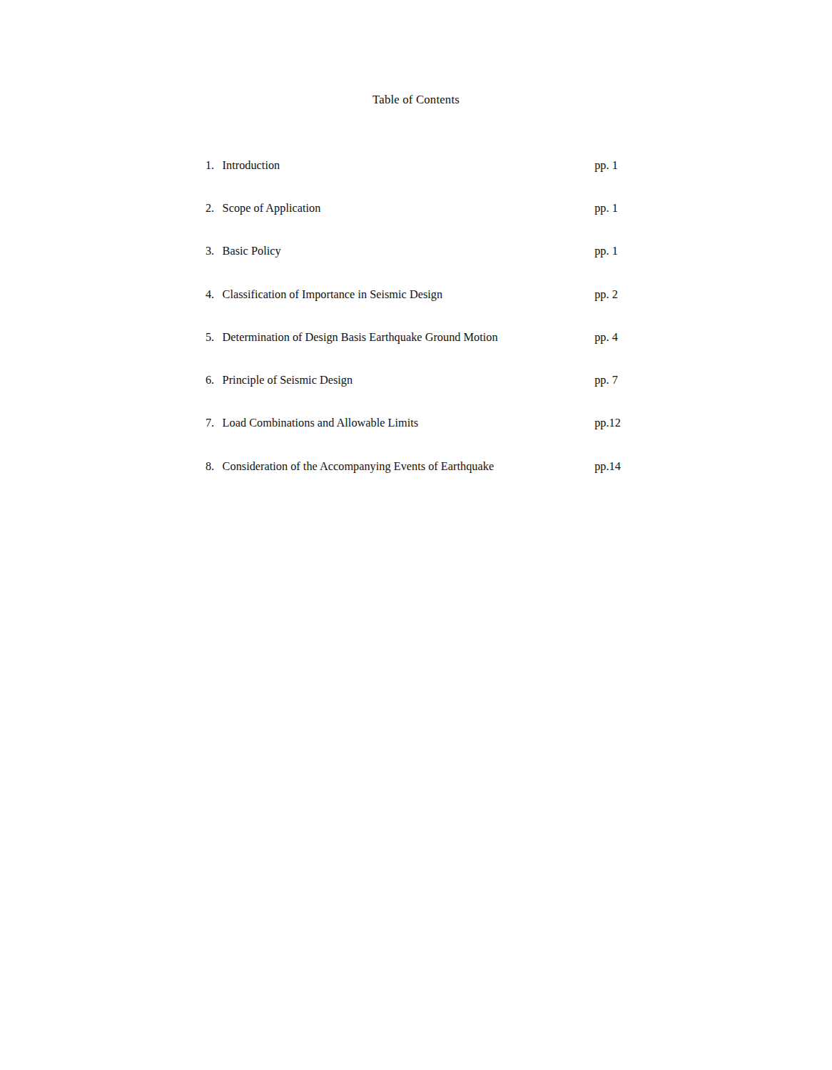Table of Contents
1. Introduction pp. 1
2. Scope of Application pp. 1
3. Basic Policy pp. 1
4. Classification of Importance in Seismic Design pp. 2
5. Determination of Design Basis Earthquake Ground Motion pp. 4
6. Principle of Seismic Design pp. 7
7. Load Combinations and Allowable Limits pp.12
8. Consideration of the Accompanying Events of Earthquake pp.14